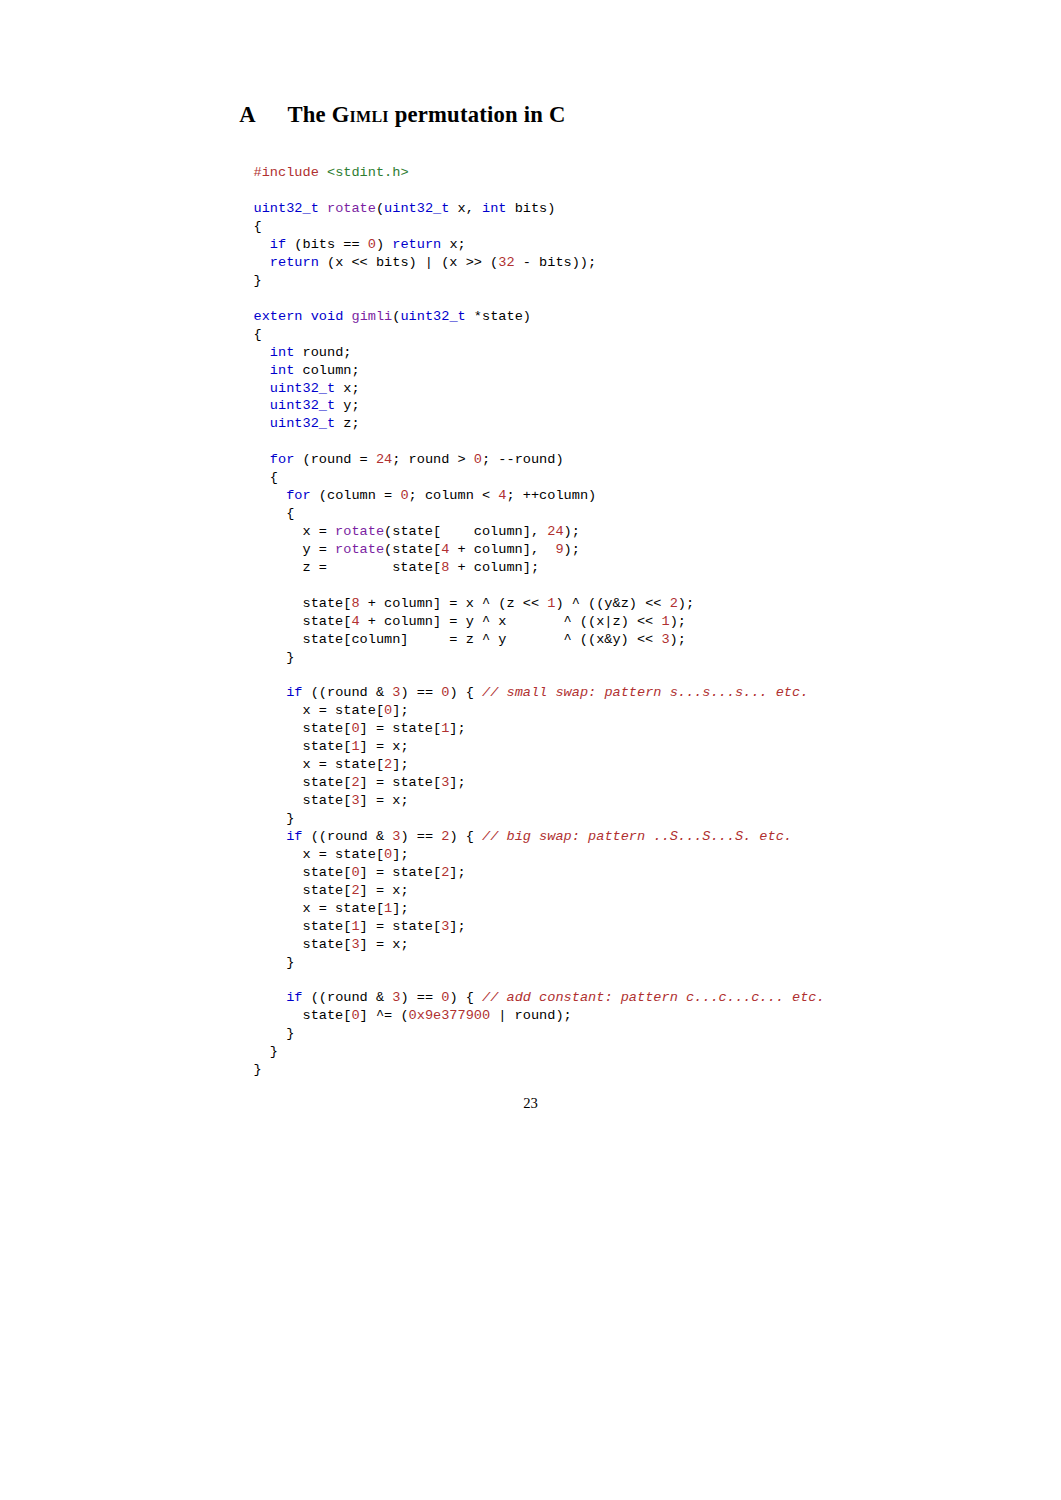A The Gimli permutation in C
#include <stdint.h>

uint32_t rotate(uint32_t x, int bits)
{
  if (bits == 0) return x;
  return (x << bits) | (x >> (32 - bits));
}

extern void gimli(uint32_t *state)
{
  int round;
  int column;
  uint32_t x;
  uint32_t y;
  uint32_t z;

  for (round = 24; round > 0; --round)
  {
    for (column = 0; column < 4; ++column)
    {
      x = rotate(state[    column], 24);
      y = rotate(state[4 + column],  9);
      z =        state[8 + column];

      state[8 + column] = x ^ (z << 1) ^ ((y&z) << 2);
      state[4 + column] = y ^ x       ^ ((x|z) << 1);
      state[column]     = z ^ y       ^ ((x&y) << 3);
    }

    if ((round & 3) == 0) { // small swap: pattern s...s...s... etc.
      x = state[0];
      state[0] = state[1];
      state[1] = x;
      x = state[2];
      state[2] = state[3];
      state[3] = x;
    }
    if ((round & 3) == 2) { // big swap: pattern ..S...S...S. etc.
      x = state[0];
      state[0] = state[2];
      state[2] = x;
      x = state[1];
      state[1] = state[3];
      state[3] = x;
    }

    if ((round & 3) == 0) { // add constant: pattern c...c...c... etc.
      state[0] ^= (0x9e377900 | round);
    }
  }
}
23